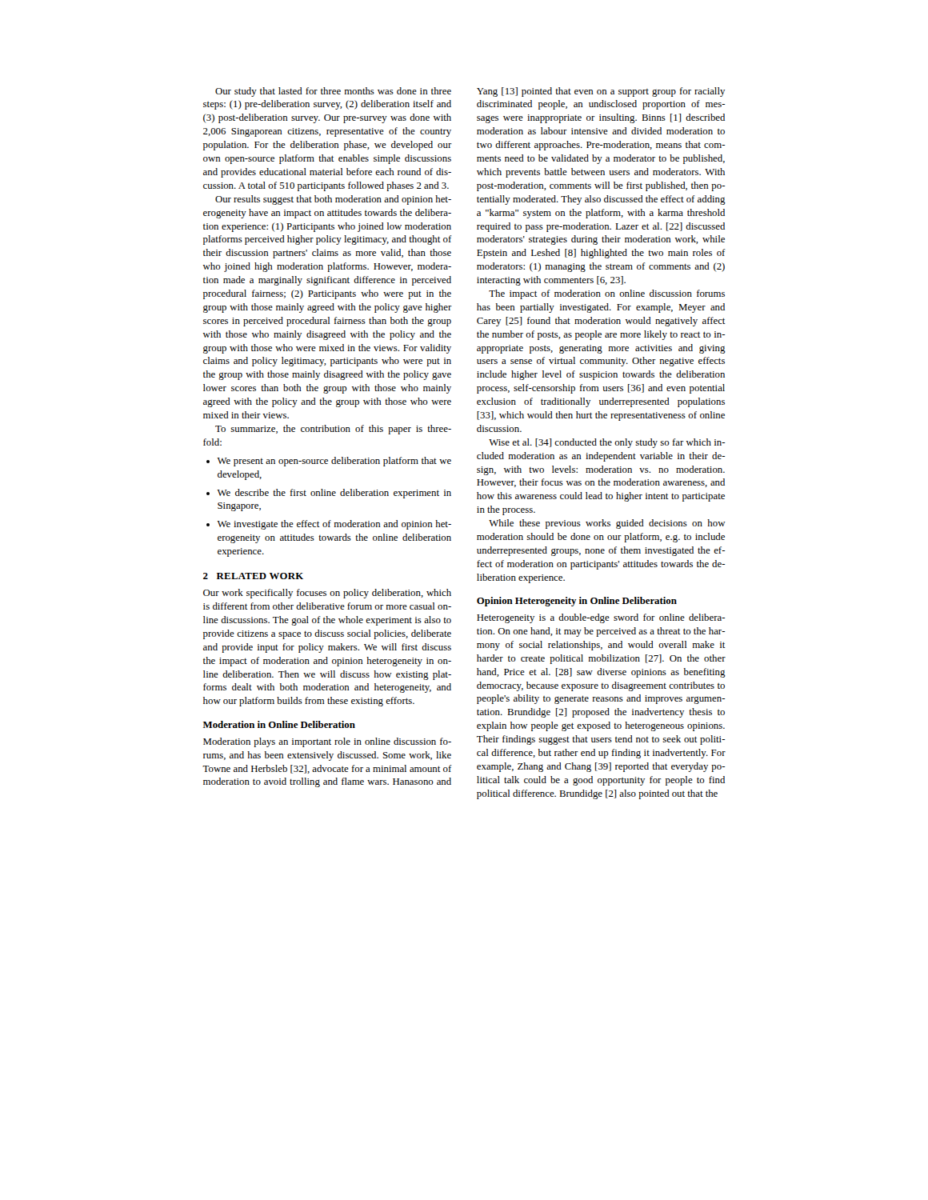Our study that lasted for three months was done in three steps: (1) pre-deliberation survey, (2) deliberation itself and (3) post-deliberation survey. Our pre-survey was done with 2,006 Singaporean citizens, representative of the country population. For the deliberation phase, we developed our own open-source platform that enables simple discussions and provides educational material before each round of discussion. A total of 510 participants followed phases 2 and 3.
Our results suggest that both moderation and opinion heterogeneity have an impact on attitudes towards the deliberation experience: (1) Participants who joined low moderation platforms perceived higher policy legitimacy, and thought of their discussion partners' claims as more valid, than those who joined high moderation platforms. However, moderation made a marginally significant difference in perceived procedural fairness; (2) Participants who were put in the group with those mainly agreed with the policy gave higher scores in perceived procedural fairness than both the group with those who mainly disagreed with the policy and the group with those who were mixed in the views. For validity claims and policy legitimacy, participants who were put in the group with those mainly disagreed with the policy gave lower scores than both the group with those who mainly agreed with the policy and the group with those who were mixed in their views.
To summarize, the contribution of this paper is three-fold:
We present an open-source deliberation platform that we developed,
We describe the first online deliberation experiment in Singapore,
We investigate the effect of moderation and opinion heterogeneity on attitudes towards the online deliberation experience.
2 Related Work
Our work specifically focuses on policy deliberation, which is different from other deliberative forum or more casual online discussions. The goal of the whole experiment is also to provide citizens a space to discuss social policies, deliberate and provide input for policy makers. We will first discuss the impact of moderation and opinion heterogeneity in online deliberation. Then we will discuss how existing platforms dealt with both moderation and heterogeneity, and how our platform builds from these existing efforts.
Moderation in Online Deliberation
Moderation plays an important role in online discussion forums, and has been extensively discussed. Some work, like Towne and Herbsleb [32], advocate for a minimal amount of moderation to avoid trolling and flame wars. Hanasono and Yang [13] pointed that even on a support group for racially discriminated people, an undisclosed proportion of messages were inappropriate or insulting. Binns [1] described moderation as labour intensive and divided moderation to two different approaches. Pre-moderation, means that comments need to be validated by a moderator to be published, which prevents battle between users and moderators. With post-moderation, comments will be first published, then potentially moderated. They also discussed the effect of adding a "karma" system on the platform, with a karma threshold required to pass pre-moderation. Lazer et al. [22] discussed moderators' strategies during their moderation work, while Epstein and Leshed [8] highlighted the two main roles of moderators: (1) managing the stream of comments and (2) interacting with commenters [6, 23].
The impact of moderation on online discussion forums has been partially investigated. For example, Meyer and Carey [25] found that moderation would negatively affect the number of posts, as people are more likely to react to inappropriate posts, generating more activities and giving users a sense of virtual community. Other negative effects include higher level of suspicion towards the deliberation process, self-censorship from users [36] and even potential exclusion of traditionally underrepresented populations [33], which would then hurt the representativeness of online discussion.
Wise et al. [34] conducted the only study so far which included moderation as an independent variable in their design, with two levels: moderation vs. no moderation. However, their focus was on the moderation awareness, and how this awareness could lead to higher intent to participate in the process.
While these previous works guided decisions on how moderation should be done on our platform, e.g. to include underrepresented groups, none of them investigated the effect of moderation on participants' attitudes towards the deliberation experience.
Opinion Heterogeneity in Online Deliberation
Heterogeneity is a double-edge sword for online deliberation. On one hand, it may be perceived as a threat to the harmony of social relationships, and would overall make it harder to create political mobilization [27]. On the other hand, Price et al. [28] saw diverse opinions as benefiting democracy, because exposure to disagreement contributes to people's ability to generate reasons and improves argumentation. Brundidge [2] proposed the inadvertency thesis to explain how people get exposed to heterogeneous opinions. Their findings suggest that users tend not to seek out political difference, but rather end up finding it inadvertently. For example, Zhang and Chang [39] reported that everyday political talk could be a good opportunity for people to find political difference. Brundidge [2] also pointed out that the